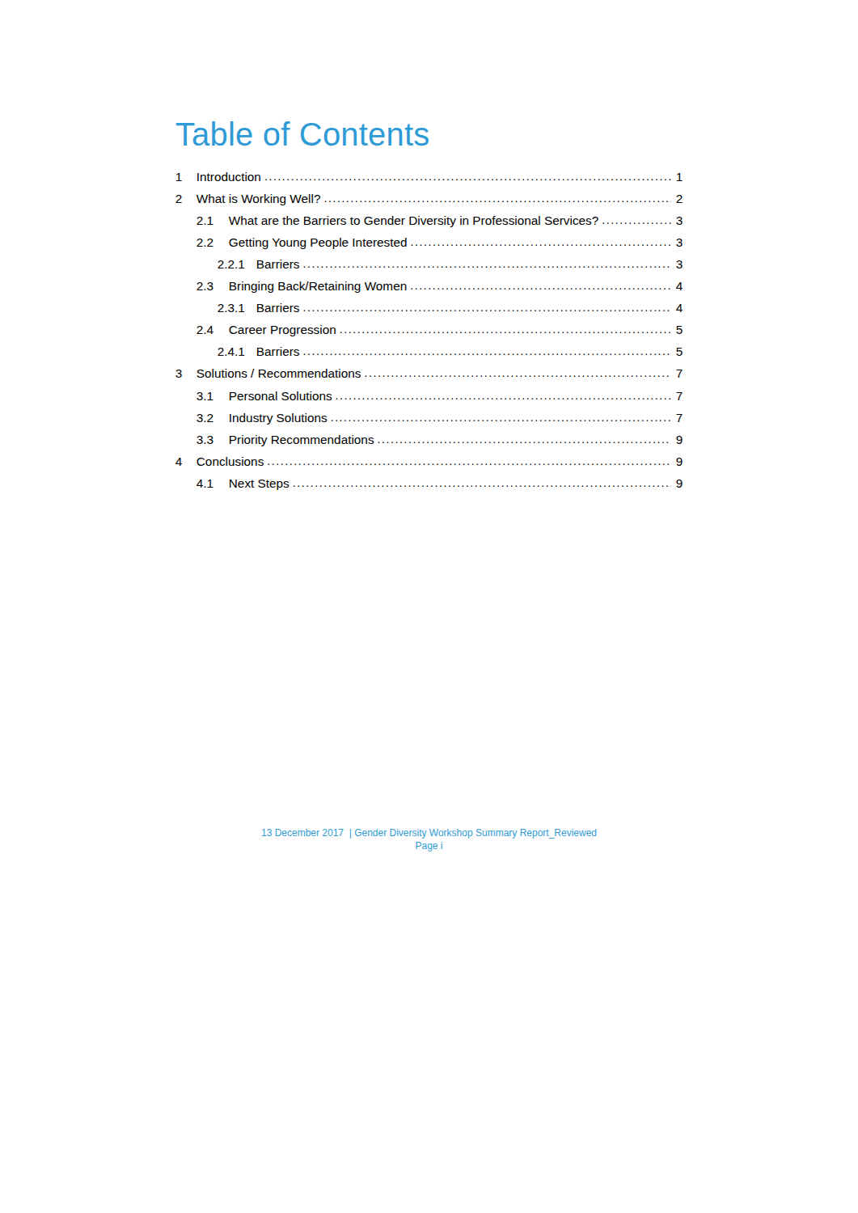Table of Contents
1 Introduction ........................................................................................................................................... 1
2 What is Working Well? ....................................................................................................................... 2
2.1 What are the Barriers to Gender Diversity in Professional Services? ................................ 3
2.2 Getting Young People Interested ....................................................................................... 3
2.2.1 Barriers ................................................................................................................................. 3
2.3 Bringing Back/Retaining Women ....................................................................................... 4
2.3.1 Barriers ................................................................................................................................. 4
2.4 Career Progression ......................................................................................................... 5
2.4.1 Barriers ................................................................................................................................. 5
3 Solutions / Recommendations ......................................................................................................... 7
3.1 Personal Solutions ........................................................................................................... 7
3.2 Industry Solutions ............................................................................................................ 7
3.3 Priority Recommendations ..................................................................................................... 9
4 Conclusions ............................................................................................................................................. 9
4.1 Next Steps ................................................................................................................. 9
13 December 2017 | Gender Diversity Workshop Summary Report_Reviewed Page i